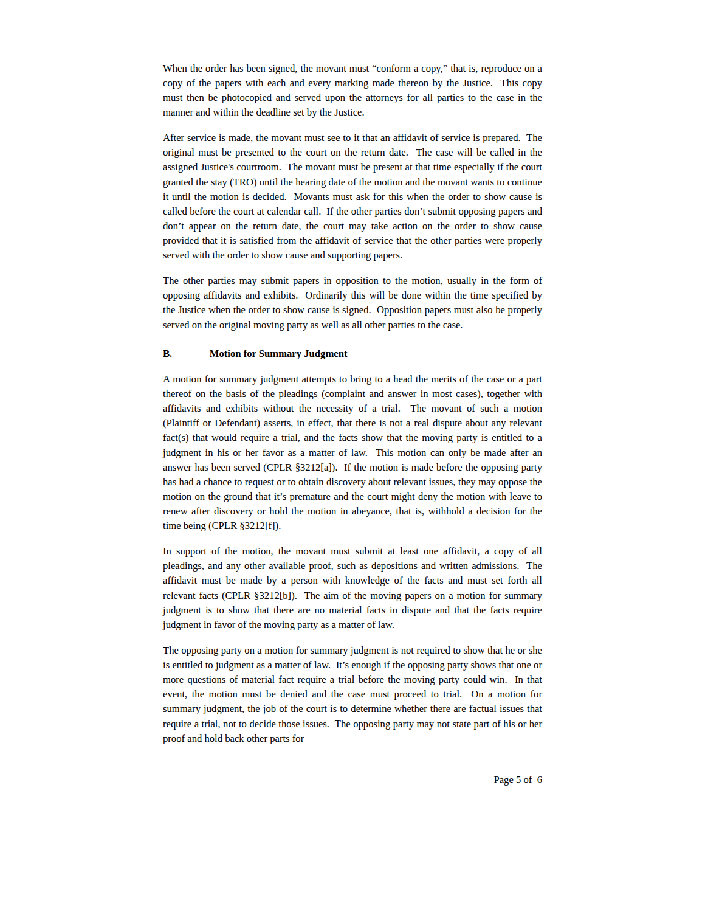When the order has been signed, the movant must “conform a copy,” that is, reproduce on a copy of the papers with each and every marking made thereon by the Justice. This copy must then be photocopied and served upon the attorneys for all parties to the case in the manner and within the deadline set by the Justice.
After service is made, the movant must see to it that an affidavit of service is prepared. The original must be presented to the court on the return date. The case will be called in the assigned Justice's courtroom. The movant must be present at that time especially if the court granted the stay (TRO) until the hearing date of the motion and the movant wants to continue it until the motion is decided. Movants must ask for this when the order to show cause is called before the court at calendar call. If the other parties don’t submit opposing papers and don’t appear on the return date, the court may take action on the order to show cause provided that it is satisfied from the affidavit of service that the other parties were properly served with the order to show cause and supporting papers.
The other parties may submit papers in opposition to the motion, usually in the form of opposing affidavits and exhibits. Ordinarily this will be done within the time specified by the Justice when the order to show cause is signed. Opposition papers must also be properly served on the original moving party as well as all other parties to the case.
B. Motion for Summary Judgment
A motion for summary judgment attempts to bring to a head the merits of the case or a part thereof on the basis of the pleadings (complaint and answer in most cases), together with affidavits and exhibits without the necessity of a trial. The movant of such a motion (Plaintiff or Defendant) asserts, in effect, that there is not a real dispute about any relevant fact(s) that would require a trial, and the facts show that the moving party is entitled to a judgment in his or her favor as a matter of law. This motion can only be made after an answer has been served (CPLR §3212[a]). If the motion is made before the opposing party has had a chance to request or to obtain discovery about relevant issues, they may oppose the motion on the ground that it’s premature and the court might deny the motion with leave to renew after discovery or hold the motion in abeyance, that is, withhold a decision for the time being (CPLR §3212[f]).
In support of the motion, the movant must submit at least one affidavit, a copy of all pleadings, and any other available proof, such as depositions and written admissions. The affidavit must be made by a person with knowledge of the facts and must set forth all relevant facts (CPLR §3212[b]). The aim of the moving papers on a motion for summary judgment is to show that there are no material facts in dispute and that the facts require judgment in favor of the moving party as a matter of law.
The opposing party on a motion for summary judgment is not required to show that he or she is entitled to judgment as a matter of law. It’s enough if the opposing party shows that one or more questions of material fact require a trial before the moving party could win. In that event, the motion must be denied and the case must proceed to trial. On a motion for summary judgment, the job of the court is to determine whether there are factual issues that require a trial, not to decide those issues. The opposing party may not state part of his or her proof and hold back other parts for
Page 5 of 6